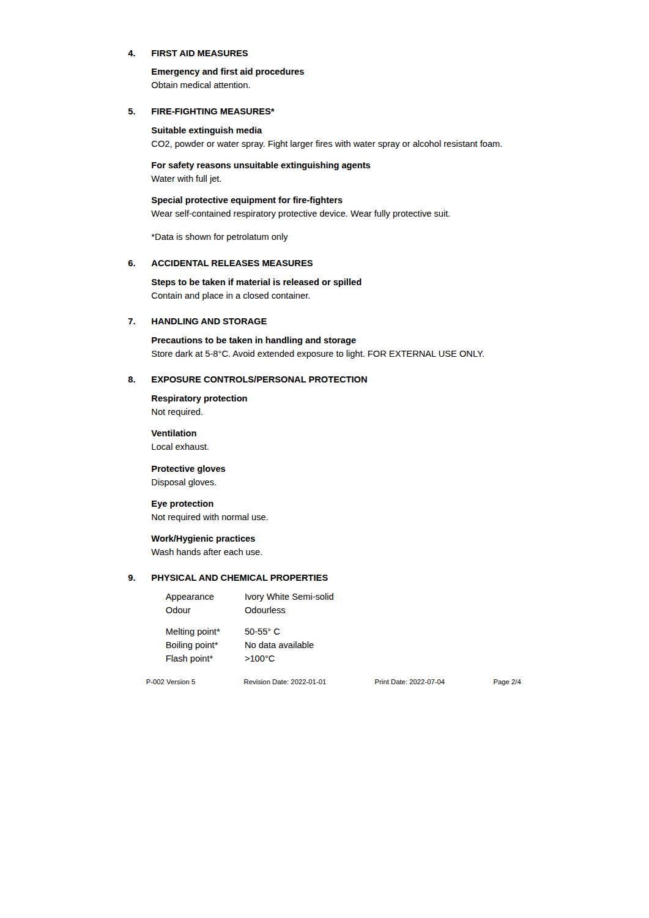4. FIRST AID MEASURES
Emergency and first aid procedures
Obtain medical attention.
5. FIRE-FIGHTING MEASURES*
Suitable extinguish media
CO2, powder or water spray. Fight larger fires with water spray or alcohol resistant foam.
For safety reasons unsuitable extinguishing agents
Water with full jet.
Special protective equipment for fire-fighters
Wear self-contained respiratory protective device. Wear fully protective suit.
*Data is shown for petrolatum only
6. ACCIDENTAL RELEASES MEASURES
Steps to be taken if material is released or spilled
Contain and place in a closed container.
7. HANDLING AND STORAGE
Precautions to be taken in handling and storage
Store dark at 5-8°C. Avoid extended exposure to light. FOR EXTERNAL USE ONLY.
8. EXPOSURE CONTROLS/PERSONAL PROTECTION
Respiratory protection
Not required.
Ventilation
Local exhaust.
Protective gloves
Disposal gloves.
Eye protection
Not required with normal use.
Work/Hygienic practices
Wash hands after each use.
9. PHYSICAL AND CHEMICAL PROPERTIES
| Appearance | Ivory White Semi-solid |
| Odour | Odourless |
| Melting point* | 50-55° C |
| Boiling point* | No data available |
| Flash point* | >100°C |
P-002 Version 5 Revision Date: 2022-01-01 Print Date: 2022-07-04 Page 2/4